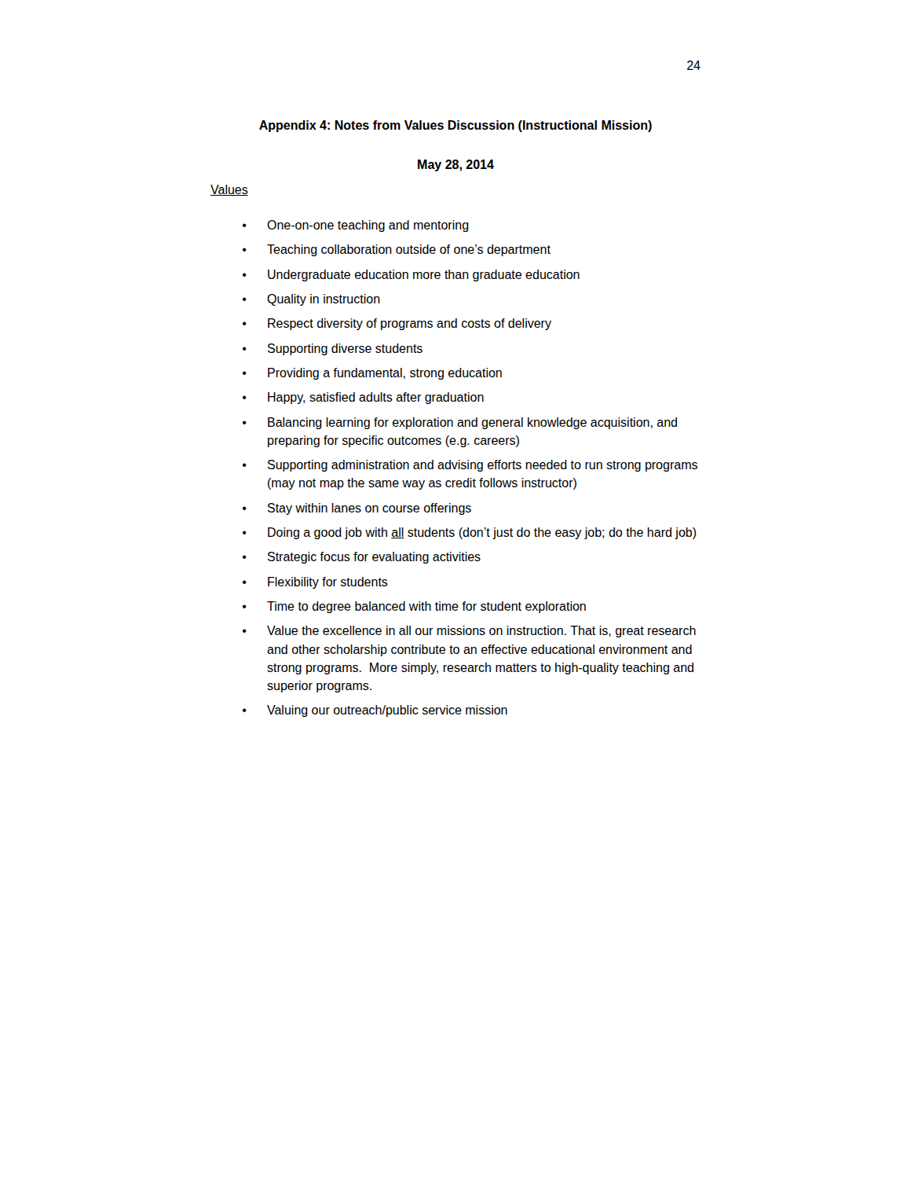24
Appendix 4: Notes from Values Discussion (Instructional Mission)
May 28, 2014
Values
One-on-one teaching and mentoring
Teaching collaboration outside of one’s department
Undergraduate education more than graduate education
Quality in instruction
Respect diversity of programs and costs of delivery
Supporting diverse students
Providing a fundamental, strong education
Happy, satisfied adults after graduation
Balancing learning for exploration and general knowledge acquisition, and preparing for specific outcomes (e.g. careers)
Supporting administration and advising efforts needed to run strong programs (may not map the same way as credit follows instructor)
Stay within lanes on course offerings
Doing a good job with all students (don’t just do the easy job; do the hard job)
Strategic focus for evaluating activities
Flexibility for students
Time to degree balanced with time for student exploration
Value the excellence in all our missions on instruction. That is, great research and other scholarship contribute to an effective educational environment and strong programs. More simply, research matters to high-quality teaching and superior programs.
Valuing our outreach/public service mission